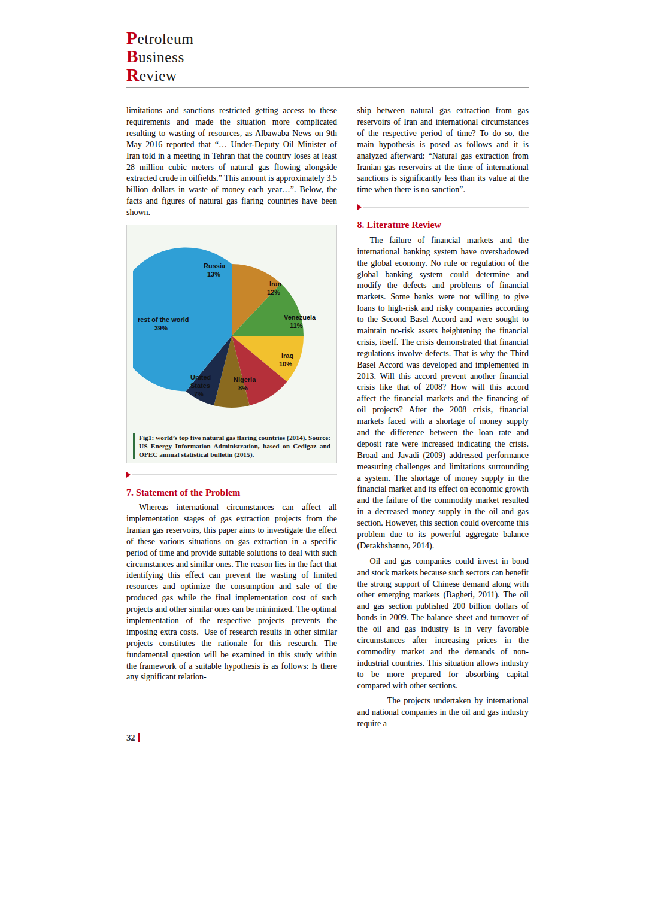Petroleum
Business
Review
limitations and sanctions restricted getting access to these requirements and made the situation more complicated resulting to wasting of resources, as Albawaba News on 9th May 2016 reported that “… Under-Deputy Oil Minister of Iran told in a meeting in Tehran that the country loses at least 28 million cubic meters of natural gas flowing alongside extracted crude in oilfields.” This amount is approximately 3.5 billion dollars in waste of money each year…”. Below, the facts and figures of natural gas flaring countries have been shown.
Russia 13% Iran 12% Venezuela 11% Iraq 10% Nigeria 8% United States 7% rest of the world 39%
Fig1: world’s top five natural gas flaring countries (2014). Source: US Energy Information Administration, based on Cedigaz and OPEC annual statistical bulletin (2015).
7. Statement of the Problem
Whereas international circumstances can affect all implementation stages of gas extraction projects from the Iranian gas reservoirs, this paper aims to investigate the effect of these various situations on gas extraction in a specific period of time and provide suitable solutions to deal with such circumstances and similar ones. The reason lies in the fact that identifying this effect can prevent the wasting of limited resources and optimize the consumption and sale of the produced gas while the final implementation cost of such projects and other similar ones can be minimized. The optimal implementation of the respective projects prevents the imposing extra costs. Use of research results in other similar projects constitutes the rationale for this research. The fundamental question will be examined in this study within the framework of a suitable hypothesis is as follows: Is there any significant relation-
ship between natural gas extraction from gas reservoirs of Iran and international circumstances of the respective period of time? To do so, the main hypothesis is posed as follows and it is analyzed afterward: “Natural gas extraction from Iranian gas reservoirs at the time of international sanctions is significantly less than its value at the time when there is no sanction”.
8. Literature Review
The failure of financial markets and the international banking system have overshadowed the global economy. No rule or regulation of the global banking system could determine and modify the defects and problems of financial markets. Some banks were not willing to give loans to high-risk and risky companies according to the Second Basel Accord and were sought to maintain no-risk assets heightening the financial crisis, itself. The crisis demonstrated that financial regulations involve defects. That is why the Third Basel Accord was developed and implemented in 2013. Will this accord prevent another financial crisis like that of 2008? How will this accord affect the financial markets and the financing of oil projects? After the 2008 crisis, financial markets faced with a shortage of money supply and the difference between the loan rate and deposit rate were increased indicating the crisis. Broad and Javadi (2009) addressed performance measuring challenges and limitations surrounding a system. The shortage of money supply in the financial market and its effect on economic growth and the failure of the commodity market resulted in a decreased money supply in the oil and gas section. However, this section could overcome this problem due to its powerful aggregate balance (Derakhshanno, 2014).
Oil and gas companies could invest in bond and stock markets because such sectors can benefit the strong support of Chinese demand along with other emerging markets (Bagheri, 2011). The oil and gas section published 200 billion dollars of bonds in 2009. The balance sheet and turnover of the oil and gas industry is in very favorable circumstances after increasing prices in the commodity market and the demands of non-industrial countries. This situation allows industry to be more prepared for absorbing capital compared with other sections.
The projects undertaken by international and national companies in the oil and gas industry require a
32